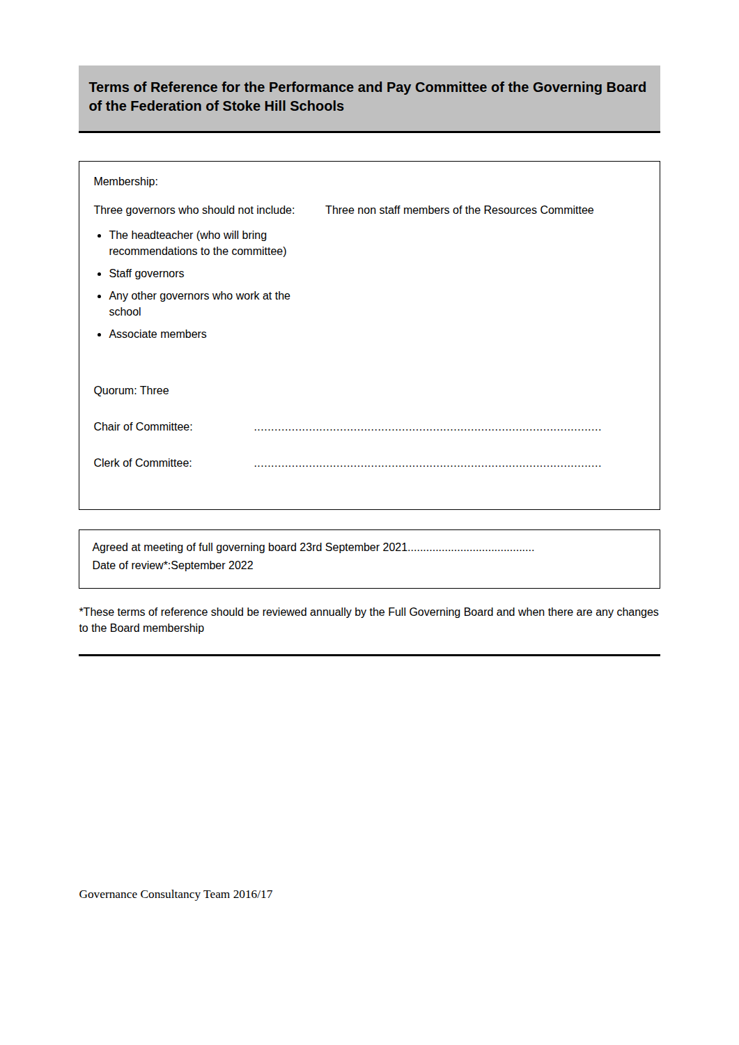Terms of Reference for the Performance and Pay Committee of the Governing Board of the Federation of Stoke Hill Schools
Membership:
| Three governors who should not include: The headteacher (who will bring recommendations to the committee) Staff governors Any other governors who work at the school Associate members | Three non staff members of the Resources Committee |
Quorum: Three
Chair of Committee:
.....................................................................................................
Clerk of Committee:
.....................................................................................................
Agreed at meeting of full governing board 23rd September 2021.........................................
Date of review*:September 2022
*These terms of reference should be reviewed annually by the Full Governing Board and when there are any changes to the Board membership
Governance Consultancy Team 2016/17